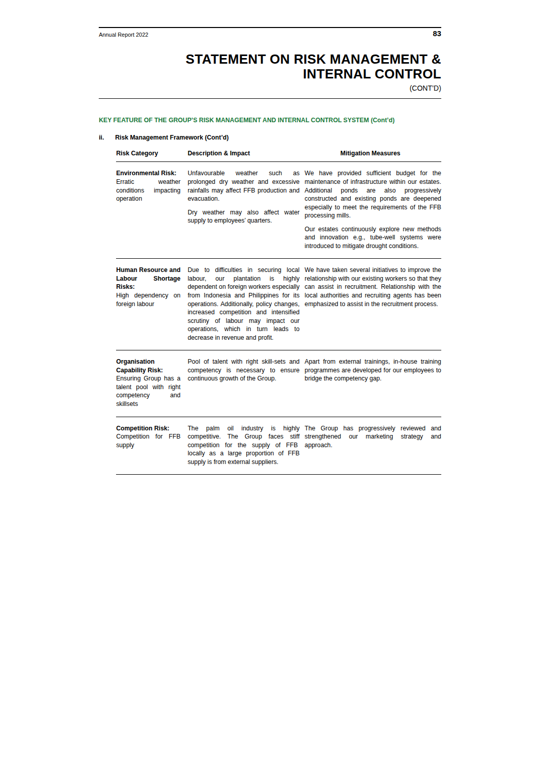Annual Report 2022
83
Statement on Risk Management &
Internal Control
(CONT’D)
KEY FEATURE OF THE GROUP’S RISK MANAGEMENT AND INTERNAL CONTROL SYSTEM (Cont’d)
ii. Risk Management Framework (Cont’d)
| Risk Category | Description & Impact | Mitigation Measures |
| --- | --- | --- |
| Environmental Risk: Erratic weather conditions impacting operation | Unfavourable weather such as prolonged dry weather and excessive rainfalls may affect FFB production and evacuation. Dry weather may also affect water supply to employees’ quarters. | We have provided sufficient budget for the maintenance of infrastructure within our estates. Additional ponds are also progressively constructed and existing ponds are deepened especially to meet the requirements of the FFB processing mills. Our estates continuously explore new methods and innovation e.g., tube-well systems were introduced to mitigate drought conditions. |
| Human Resource and Labour Shortage Risks: High dependency on foreign labour | Due to difficulties in securing local labour, our plantation is highly dependent on foreign workers especially from Indonesia and Philippines for its operations. Additionally, policy changes, increased competition and intensified scrutiny of labour may impact our operations, which in turn leads to decrease in revenue and profit. | We have taken several initiatives to improve the relationship with our existing workers so that they can assist in recruitment. Relationship with the local authorities and recruiting agents has been emphasized to assist in the recruitment process. |
| Organisation Capability Risk: Ensuring Group has a talent pool with right competency and skillsets | Pool of talent with right skill-sets and competency is necessary to ensure continuous growth of the Group. | Apart from external trainings, in-house training programmes are developed for our employees to bridge the competency gap. |
| Competition Risk: Competition for FFB supply | The palm oil industry is highly competitive. The Group faces stiff competition for the supply of FFB locally as a large proportion of FFB supply is from external suppliers. | The Group has progressively reviewed and strengthened our marketing strategy and approach. |